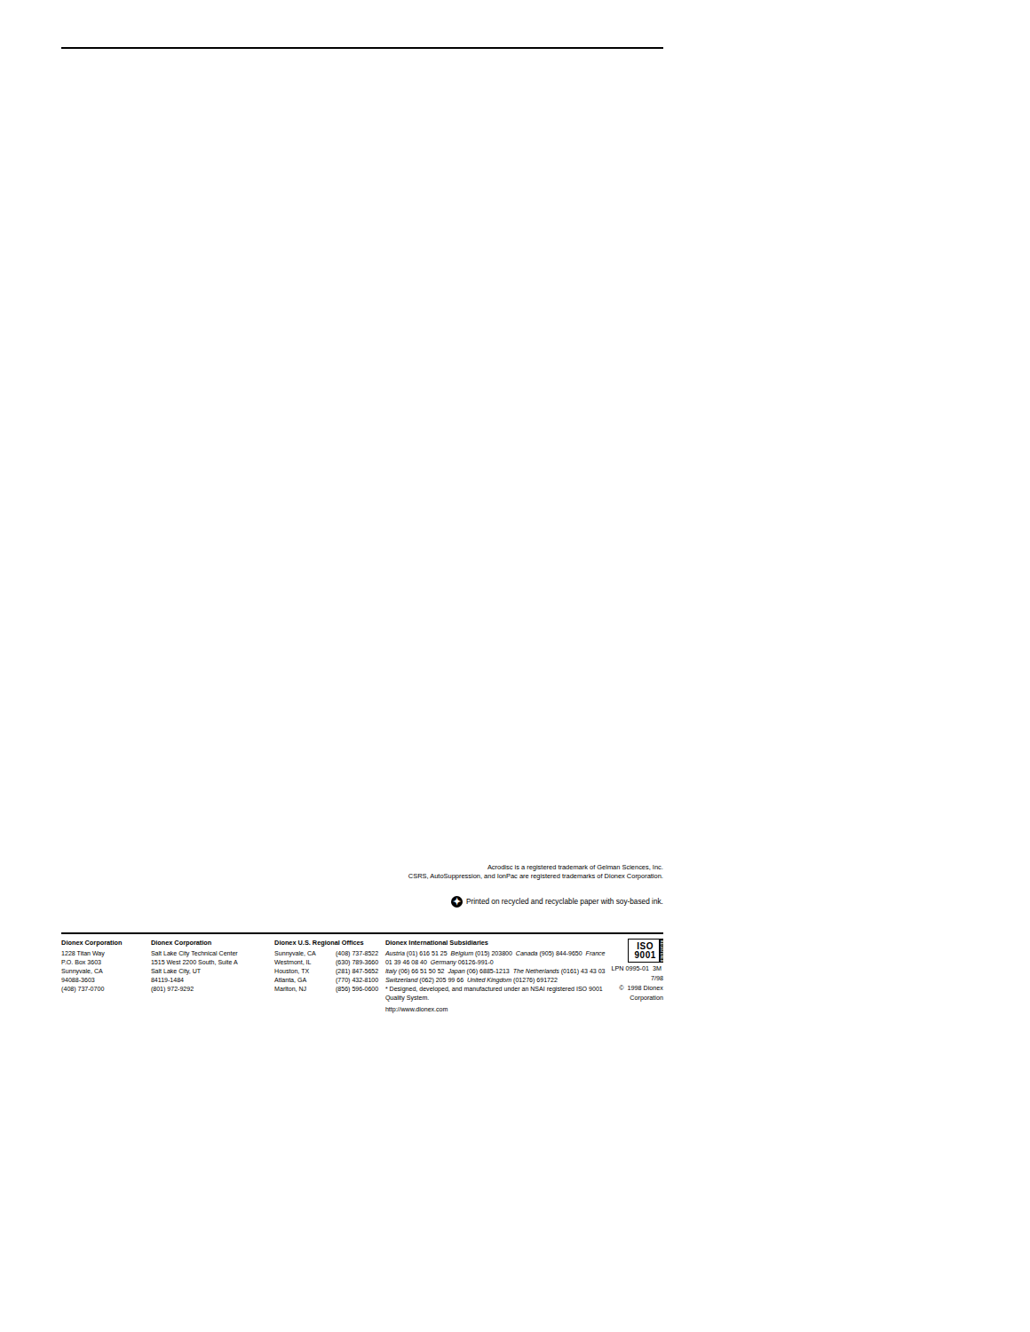Acrodisc is a registered trademark of Gelman Sciences, Inc.
CSRS, AutoSuppression, and IonPac are registered trademarks of Dionex Corporation.
✦ Printed on recycled and recyclable paper with soy-based ink.
| Dionex Corporation 1228 Titan Way P.O. Box 3603 Sunnyvale, CA 94088-3603 (408) 737-0700 | Dionex Corporation Salt Lake City Technical Center 1515 West 2200 South, Suite A Salt Lake City, UT 84119-1484 (801) 972-9292 | Dionex U.S. Regional Offices Sunnyvale, CA (408) 737-8522 Westmont, IL (630) 789-3660 Houston, TX (281) 847-5652 Atlanta, GA (770) 432-8100 Marlton, NJ (856) 596-0600 | Dionex International Subsidiaries Austria (01) 616 51 25 Belgium (015) 203800 Canada (905) 844-9650 France 01 39 46 08 40 Germany 06126-991-0 Italy (06) 66 51 50 52 Japan (06) 6885-1213 The Netherlands (0161) 43 43 03 Switzerland (062) 205 99 66 United Kingdom (01276) 691722 * Designed, developed, and manufactured under an NSAI registered ISO 9001 Quality System. http://www.dionex.com | ISO 9001 REGISTERED LPN 0995-01 3M 7/98 © 1998 Dionex Corporation |